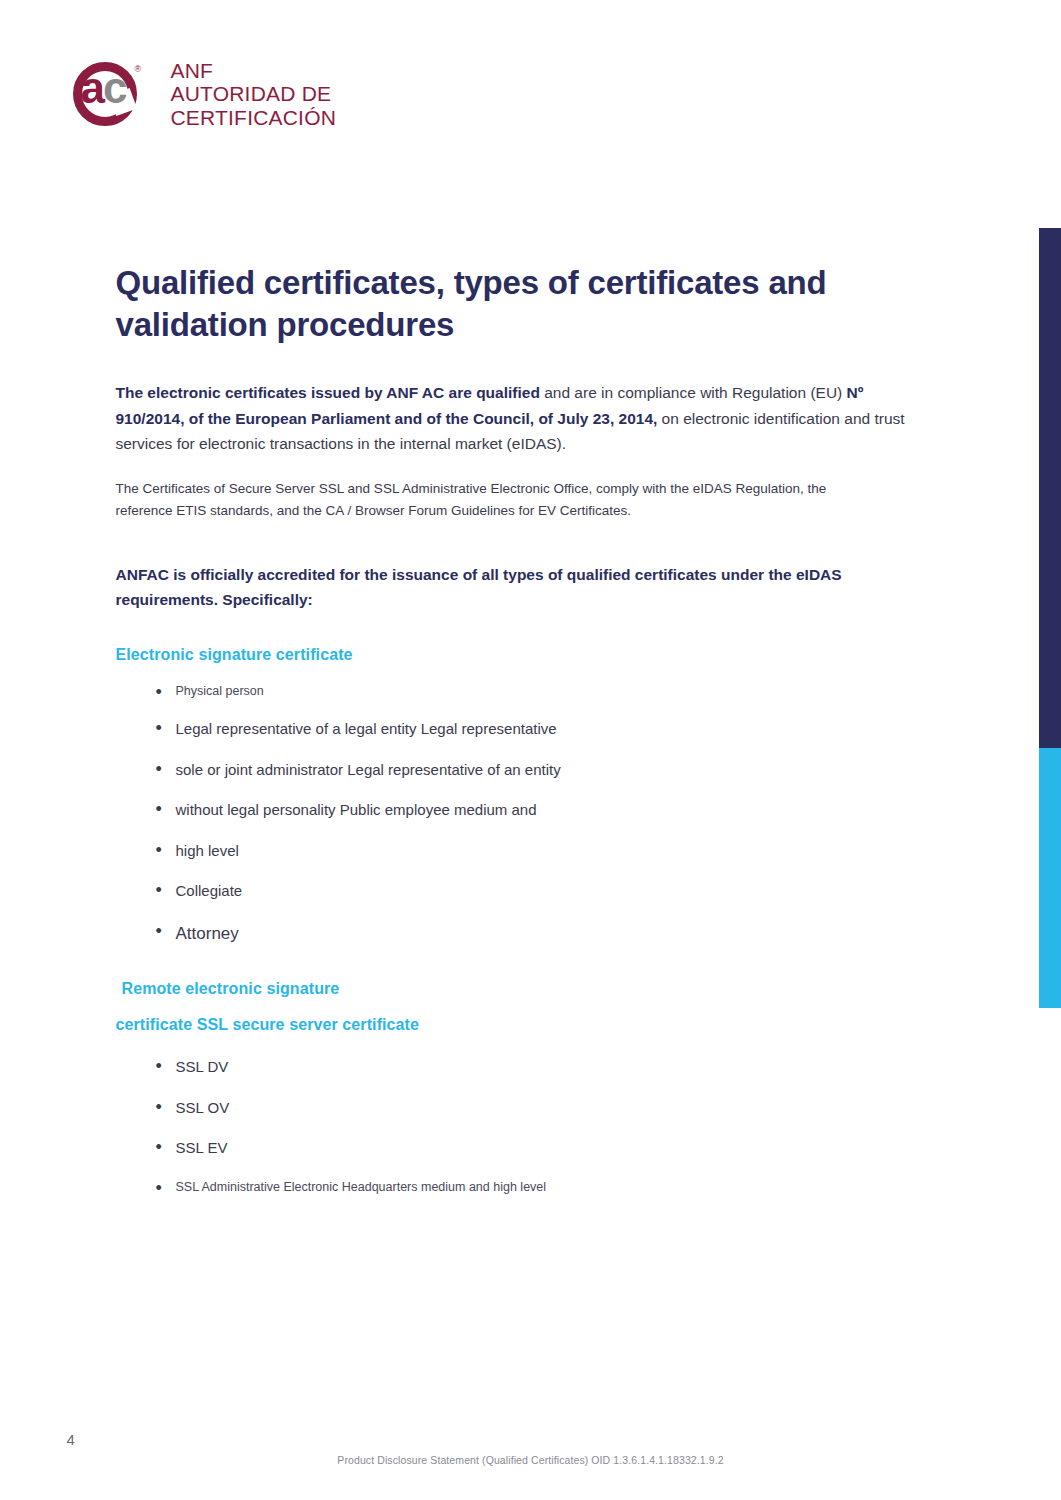ac
®
ANF Autoridad de Certificación
Qualified certificates, types of certificates and validation procedures
The electronic certificates issued by ANF AC are qualified and are in compliance with Regulation (EU) Nº 910/2014, of the European Parliament and of the Council, of July 23, 2014, on electronic identification and trust services for electronic transactions in the internal market (eIDAS).
The Certificates of Secure Server SSL and SSL Administrative Electronic Office, comply with the eIDAS Regulation, the reference ETIS standards, and the CA / Browser Forum Guidelines for EV Certificates.
ANFAC is officially accredited for the issuance of all types of qualified certificates under the eIDAS requirements. Specifically:
Electronic signature certificate
Physical person
Legal representative of a legal entity Legal representative
sole or joint administrator Legal representative of an entity
without legal personality Public employee medium and
high level
Collegiate
Attorney
Remote electronic signature
certificate SSL secure server certificate
SSL DV
SSL OV
SSL EV
SSL Administrative Electronic Headquarters medium and high level
4
Product Disclosure Statement (Qualified Certificates) OID 1.3.6.1.4.1.18332.1.9.2